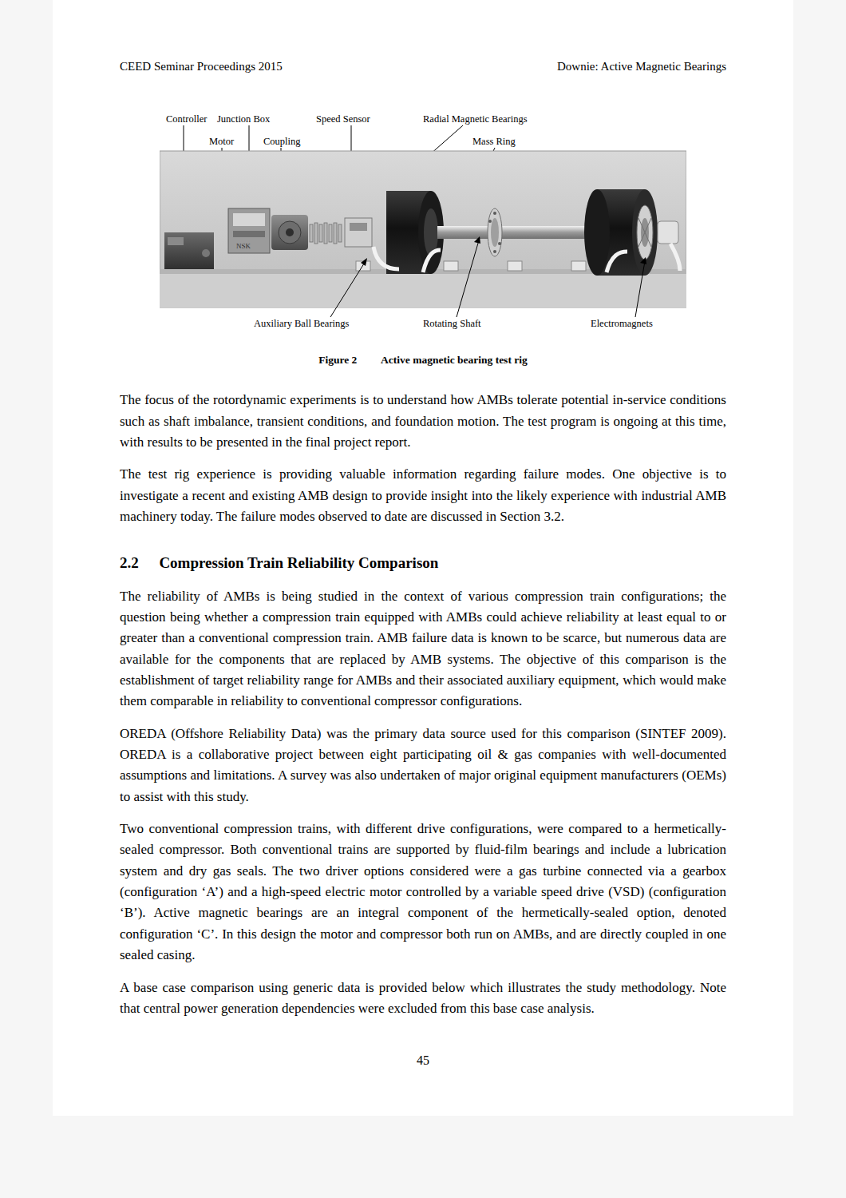CEED Seminar Proceedings 2015 Downie: Active Magnetic Bearings
Controller Junction Box Speed Sensor Radial Magnetic Bearings Motor Coupling Mass Ring NSK Auxiliary Ball Bearings Rotating Shaft Electromagnets
Figure 2 Active magnetic bearing test rig
The focus of the rotordynamic experiments is to understand how AMBs tolerate potential in-service conditions such as shaft imbalance, transient conditions, and foundation motion. The test program is ongoing at this time, with results to be presented in the final project report.
The test rig experience is providing valuable information regarding failure modes. One objective is to investigate a recent and existing AMB design to provide insight into the likely experience with industrial AMB machinery today. The failure modes observed to date are discussed in Section 3.2.
2.2 Compression Train Reliability Comparison
The reliability of AMBs is being studied in the context of various compression train configurations; the question being whether a compression train equipped with AMBs could achieve reliability at least equal to or greater than a conventional compression train. AMB failure data is known to be scarce, but numerous data are available for the components that are replaced by AMB systems. The objective of this comparison is the establishment of target reliability range for AMBs and their associated auxiliary equipment, which would make them comparable in reliability to conventional compressor configurations.
OREDA (Offshore Reliability Data) was the primary data source used for this comparison (SINTEF 2009). OREDA is a collaborative project between eight participating oil & gas companies with well-documented assumptions and limitations. A survey was also undertaken of major original equipment manufacturers (OEMs) to assist with this study.
Two conventional compression trains, with different drive configurations, were compared to a hermetically-sealed compressor. Both conventional trains are supported by fluid-film bearings and include a lubrication system and dry gas seals. The two driver options considered were a gas turbine connected via a gearbox (configuration ‘A’) and a high-speed electric motor controlled by a variable speed drive (VSD) (configuration ‘B’). Active magnetic bearings are an integral component of the hermetically-sealed option, denoted configuration ‘C’. In this design the motor and compressor both run on AMBs, and are directly coupled in one sealed casing.
A base case comparison using generic data is provided below which illustrates the study methodology. Note that central power generation dependencies were excluded from this base case analysis.
45